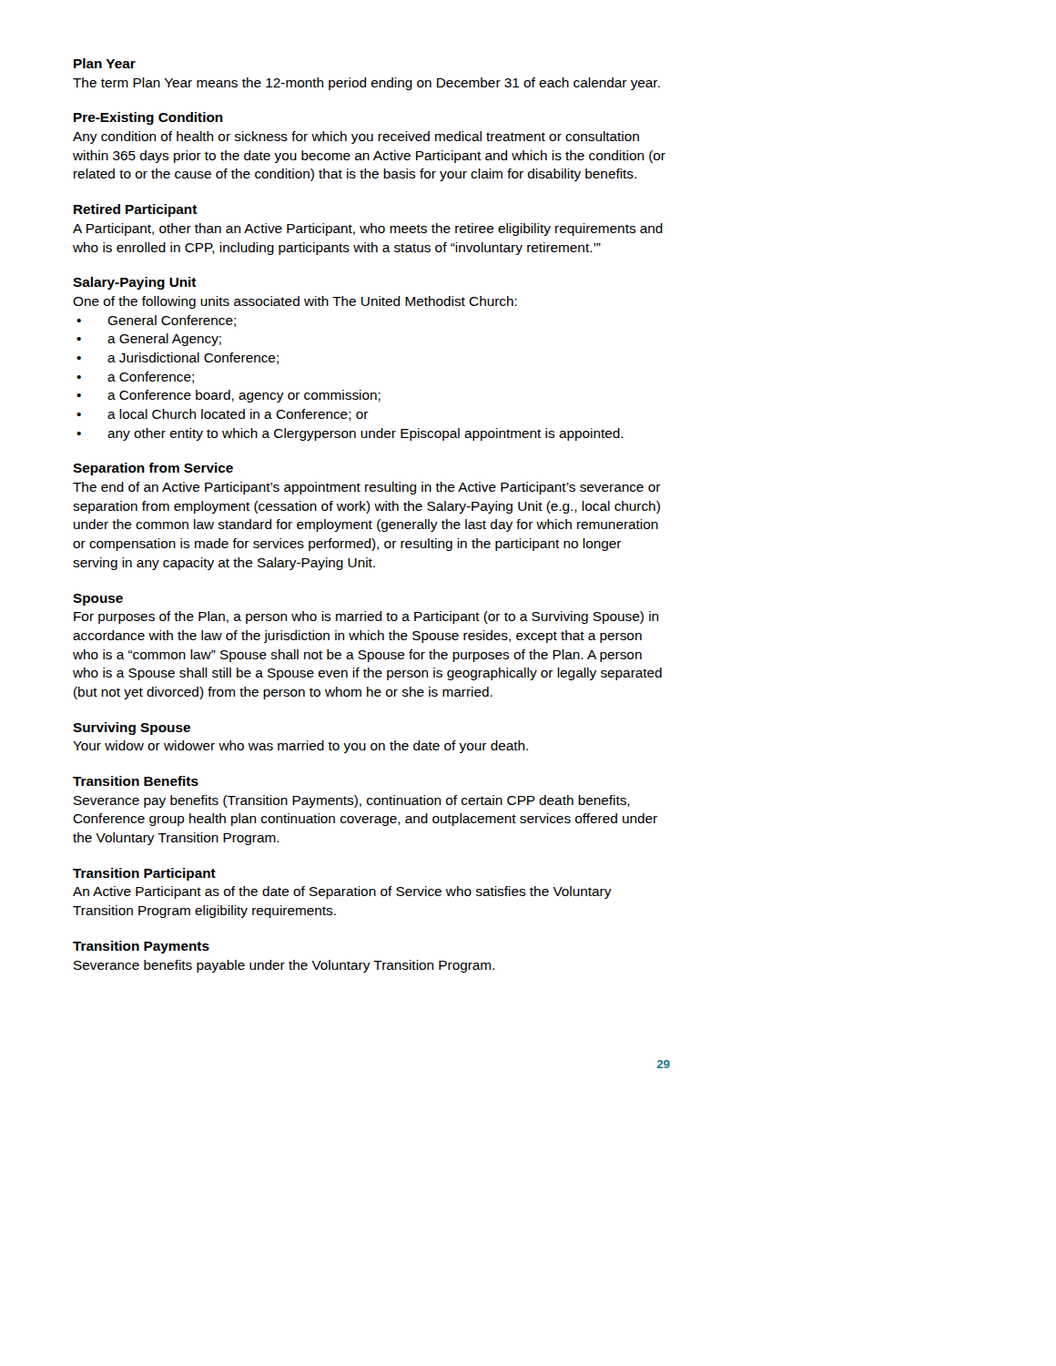Plan Year
The term Plan Year means the 12-month period ending on December 31 of each calendar year.
Pre-Existing Condition
Any condition of health or sickness for which you received medical treatment or consultation within 365 days prior to the date you become an Active Participant and which is the condition (or related to or the cause of the condition) that is the basis for your claim for disability benefits.
Retired Participant
A Participant, other than an Active Participant, who meets the retiree eligibility requirements and who is enrolled in CPP, including participants with a status of “involuntary retirement.’”
Salary-Paying Unit
One of the following units associated with The United Methodist Church:
General Conference;
a General Agency;
a Jurisdictional Conference;
a Conference;
a Conference board, agency or commission;
a local Church located in a Conference; or
any other entity to which a Clergyperson under Episcopal appointment is appointed.
Separation from Service
The end of an Active Participant’s appointment resulting in the Active Participant’s severance or separation from employment (cessation of work) with the Salary-Paying Unit (e.g., local church) under the common law standard for employment (generally the last day for which remuneration or compensation is made for services performed), or resulting in the participant no longer serving in any capacity at the Salary-Paying Unit.
Spouse
For purposes of the Plan, a person who is married to a Participant (or to a Surviving Spouse) in accordance with the law of the jurisdiction in which the Spouse resides, except that a person who is a “common law” Spouse shall not be a Spouse for the purposes of the Plan. A person who is a Spouse shall still be a Spouse even if the person is geographically or legally separated (but not yet divorced) from the person to whom he or she is married.
Surviving Spouse
Your widow or widower who was married to you on the date of your death.
Transition Benefits
Severance pay benefits (Transition Payments), continuation of certain CPP death benefits, Conference group health plan continuation coverage, and outplacement services offered under the Voluntary Transition Program.
Transition Participant
An Active Participant as of the date of Separation of Service who satisfies the Voluntary Transition Program eligibility requirements.
Transition Payments
Severance benefits payable under the Voluntary Transition Program.
29